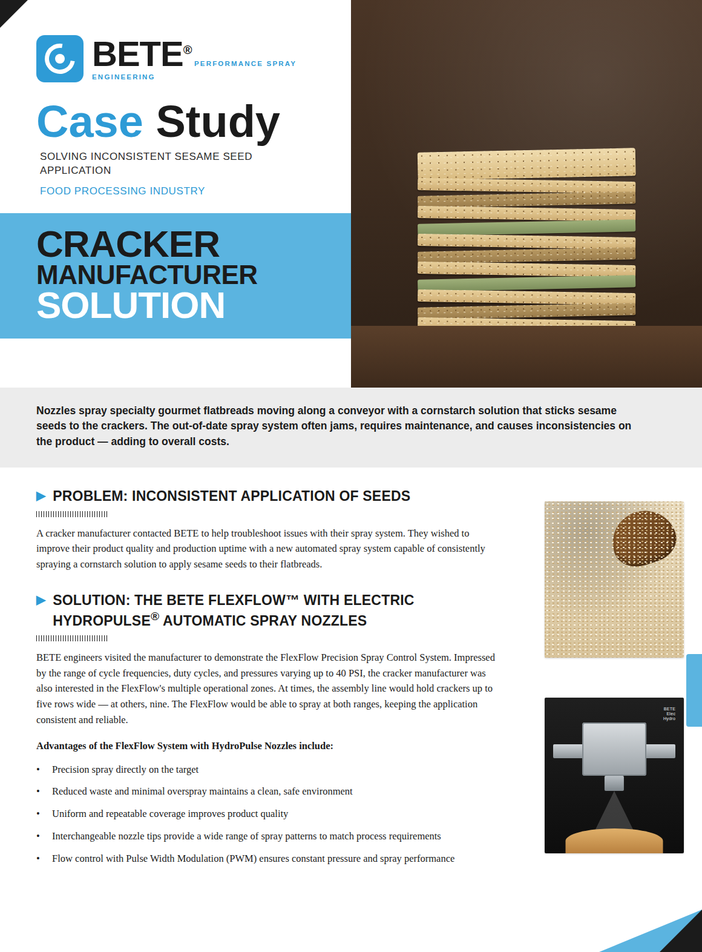BETE® PERFORMANCE SPRAY ENGINEERING
Case Study
SOLVING INCONSISTENT SESAME SEED APPLICATION
FOOD PROCESSING INDUSTRY
CRACKER MANUFACTURER SOLUTION
Nozzles spray specialty gourmet flatbreads moving along a conveyor with a cornstarch solution that sticks sesame seeds to the crackers. The out-of-date spray system often jams, requires maintenance, and causes inconsistencies on the product — adding to overall costs.
▶ PROBLEM: INCONSISTENT APPLICATION OF SEEDS
A cracker manufacturer contacted BETE to help troubleshoot issues with their spray system. They wished to improve their product quality and production uptime with a new automated spray system capable of consistently spraying a cornstarch solution to apply sesame seeds to their flatbreads.
▶ SOLUTION: THE BETE FLEXFLOW™ WITH ELECTRIC HYDROPULSE® AUTOMATIC SPRAY NOZZLES
BETE engineers visited the manufacturer to demonstrate the FlexFlow Precision Spray Control System. Impressed by the range of cycle frequencies, duty cycles, and pressures varying up to 40 PSI, the cracker manufacturer was also interested in the FlexFlow's multiple operational zones. At times, the assembly line would hold crackers up to five rows wide — at others, nine. The FlexFlow would be able to spray at both ranges, keeping the application consistent and reliable.
Advantages of the FlexFlow System with HydroPulse Nozzles include:
•Precision spray directly on the target
•Reduced waste and minimal overspray maintains a clean, safe environment
•Uniform and repeatable coverage improves product quality
•Interchangeable nozzle tips provide a wide range of spray patterns to match process requirements
•Flow control with Pulse Width Modulation (PWM) ensures constant pressure and spray performance
BETE
Elec
Hydro